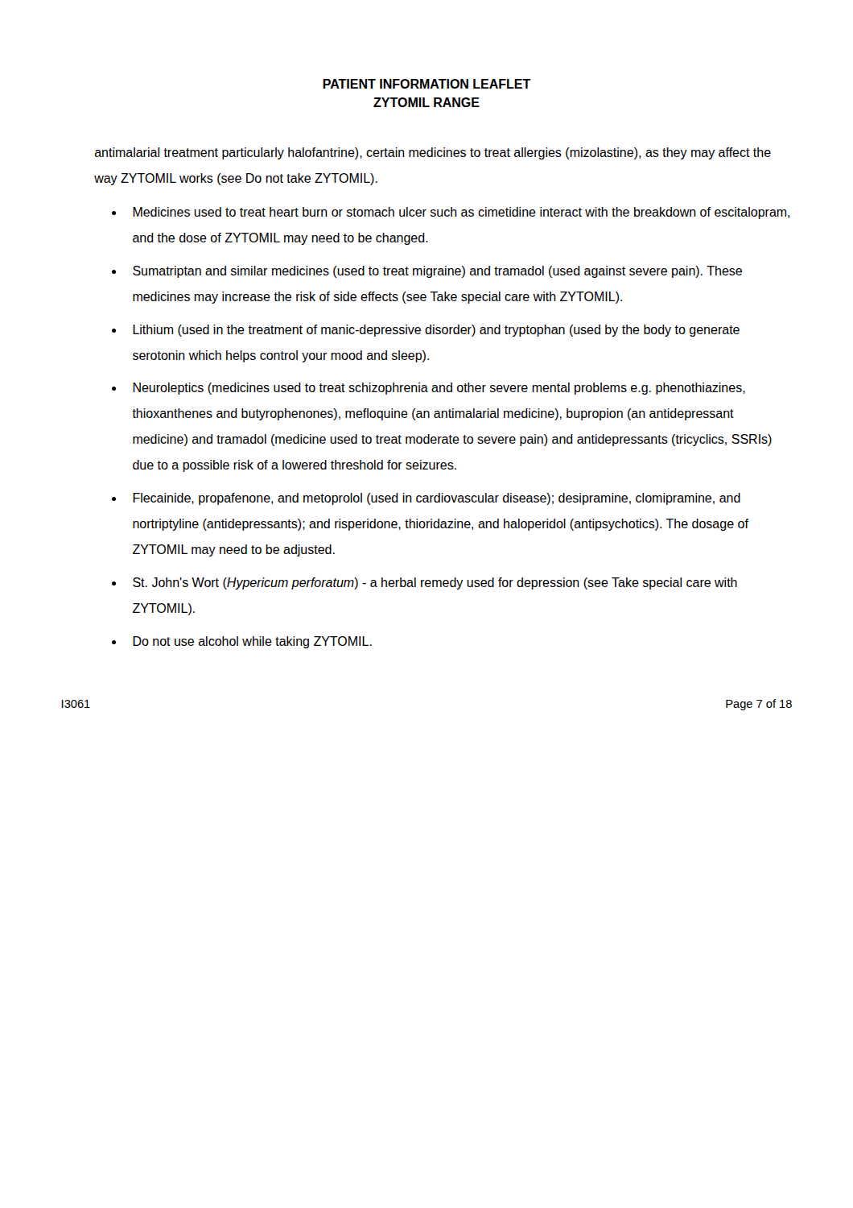PATIENT INFORMATION LEAFLET ZYTOMIL RANGE
antimalarial treatment particularly halofantrine), certain medicines to treat allergies (mizolastine), as they may affect the way ZYTOMIL works (see Do not take ZYTOMIL).
Medicines used to treat heart burn or stomach ulcer such as cimetidine interact with the breakdown of escitalopram, and the dose of ZYTOMIL may need to be changed.
Sumatriptan and similar medicines (used to treat migraine) and tramadol (used against severe pain). These medicines may increase the risk of side effects (see Take special care with ZYTOMIL).
Lithium (used in the treatment of manic-depressive disorder) and tryptophan (used by the body to generate serotonin which helps control your mood and sleep).
Neuroleptics (medicines used to treat schizophrenia and other severe mental problems e.g. phenothiazines, thioxanthenes and butyrophenones), mefloquine (an antimalarial medicine), bupropion (an antidepressant medicine) and tramadol (medicine used to treat moderate to severe pain) and antidepressants (tricyclics, SSRIs) due to a possible risk of a lowered threshold for seizures.
Flecainide, propafenone, and metoprolol (used in cardiovascular disease); desipramine, clomipramine, and nortriptyline (antidepressants); and risperidone, thioridazine, and haloperidol (antipsychotics). The dosage of ZYTOMIL may need to be adjusted.
St. John's Wort (Hypericum perforatum) - a herbal remedy used for depression (see Take special care with ZYTOMIL).
Do not use alcohol while taking ZYTOMIL.
I3061 Page 7 of 18